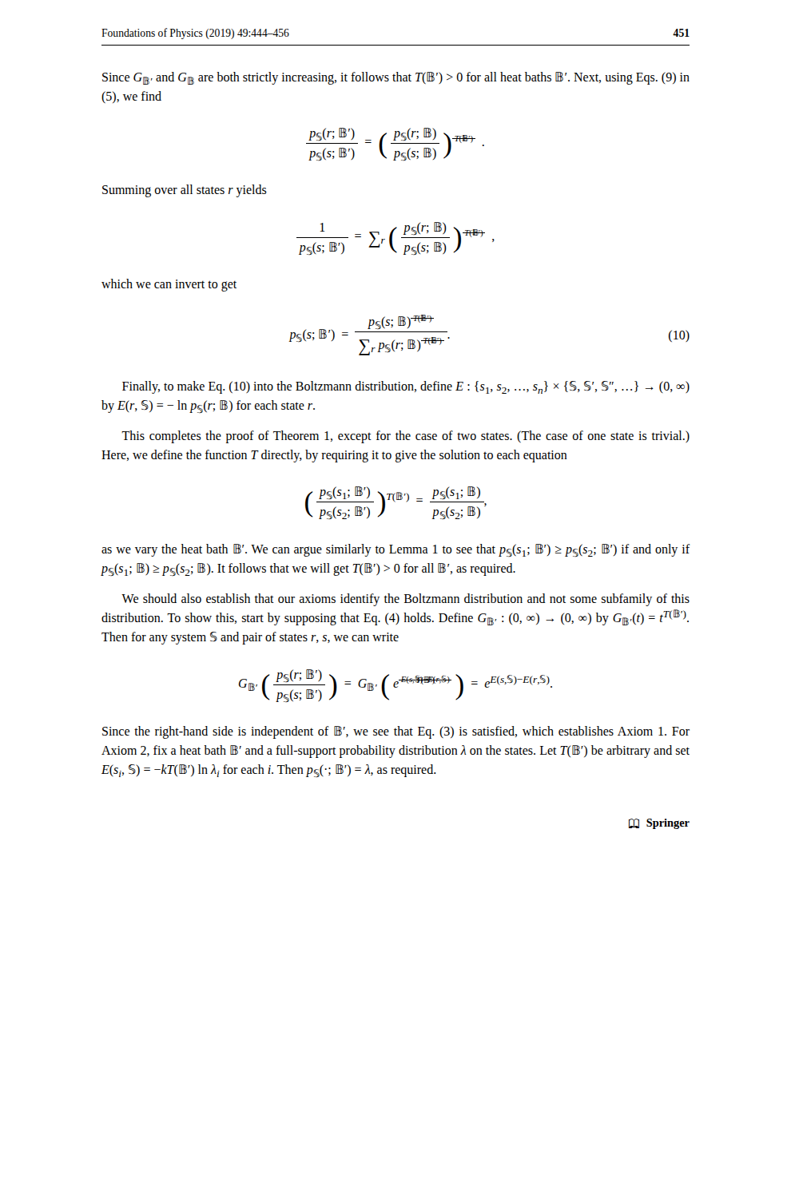Foundations of Physics (2019) 49:444–456 451
Since G𝔹′ and G𝔹 are both strictly increasing, it follows that T(𝔹′) > 0 for all heat baths 𝔹′. Next, using Eqs. (9) in (5), we find
p𝕊(r; 𝔹′) p𝕊(s; 𝔹′) = ( p𝕊(r; 𝔹) p𝕊(s; 𝔹) )1 T(𝔹′) .
Summing over all states r yields
1 p𝕊(s; 𝔹′) = ∑r ( p𝕊(r; 𝔹) p𝕊(s; 𝔹) )1 T(𝔹′) ,
which we can invert to get
p𝕊(s; 𝔹′) = p𝕊(s; 𝔹)1 T(𝔹′) ∑r p𝕊(r; 𝔹)1 T(𝔹′) .
(10)
Finally, to make Eq. (10) into the Boltzmann distribution, define E : {s1, s2, …, sn} × {𝕊, 𝕊′, 𝕊″, …} → (0, ∞) by E(r, 𝕊) = − ln p𝕊(r; 𝔹) for each state r.
This completes the proof of Theorem 1, except for the case of two states. (The case of one state is trivial.) Here, we define the function T directly, by requiring it to give the solution to each equation
( p𝕊(s1; 𝔹′) p𝕊(s2; 𝔹′) )T(𝔹′) = p𝕊(s1; 𝔹) p𝕊(s2; 𝔹) ,
as we vary the heat bath 𝔹′. We can argue similarly to Lemma 1 to see that p𝕊(s1; 𝔹′) ≥ p𝕊(s2; 𝔹′) if and only if p𝕊(s1; 𝔹) ≥ p𝕊(s2; 𝔹). It follows that we will get T(𝔹′) > 0 for all 𝔹′, as required.
We should also establish that our axioms identify the Boltzmann distribution and not some subfamily of this distribution. To show this, start by supposing that Eq. (4) holds. Define G𝔹′ : (0, ∞) → (0, ∞) by G𝔹′(t) = tT(𝔹′). Then for any system 𝕊 and pair of states r, s, we can write
G𝔹′ ( p𝕊(r; 𝔹′) p𝕊(s; 𝔹′) ) = G𝔹′ ( eE(s,𝕊)−E(r,𝕊) T(𝔹′) ) = eE(s,𝕊)−E(r,𝕊).
Since the right-hand side is independent of 𝔹′, we see that Eq. (3) is satisfied, which establishes Axiom 1. For Axiom 2, fix a heat bath 𝔹′ and a full-support probability distribution λ on the states. Let T(𝔹′) be arbitrary and set E(si, 𝕊) = −kT(𝔹′) ln λi for each i. Then p𝕊(·; 𝔹′) = λ, as required.
🕮Springer